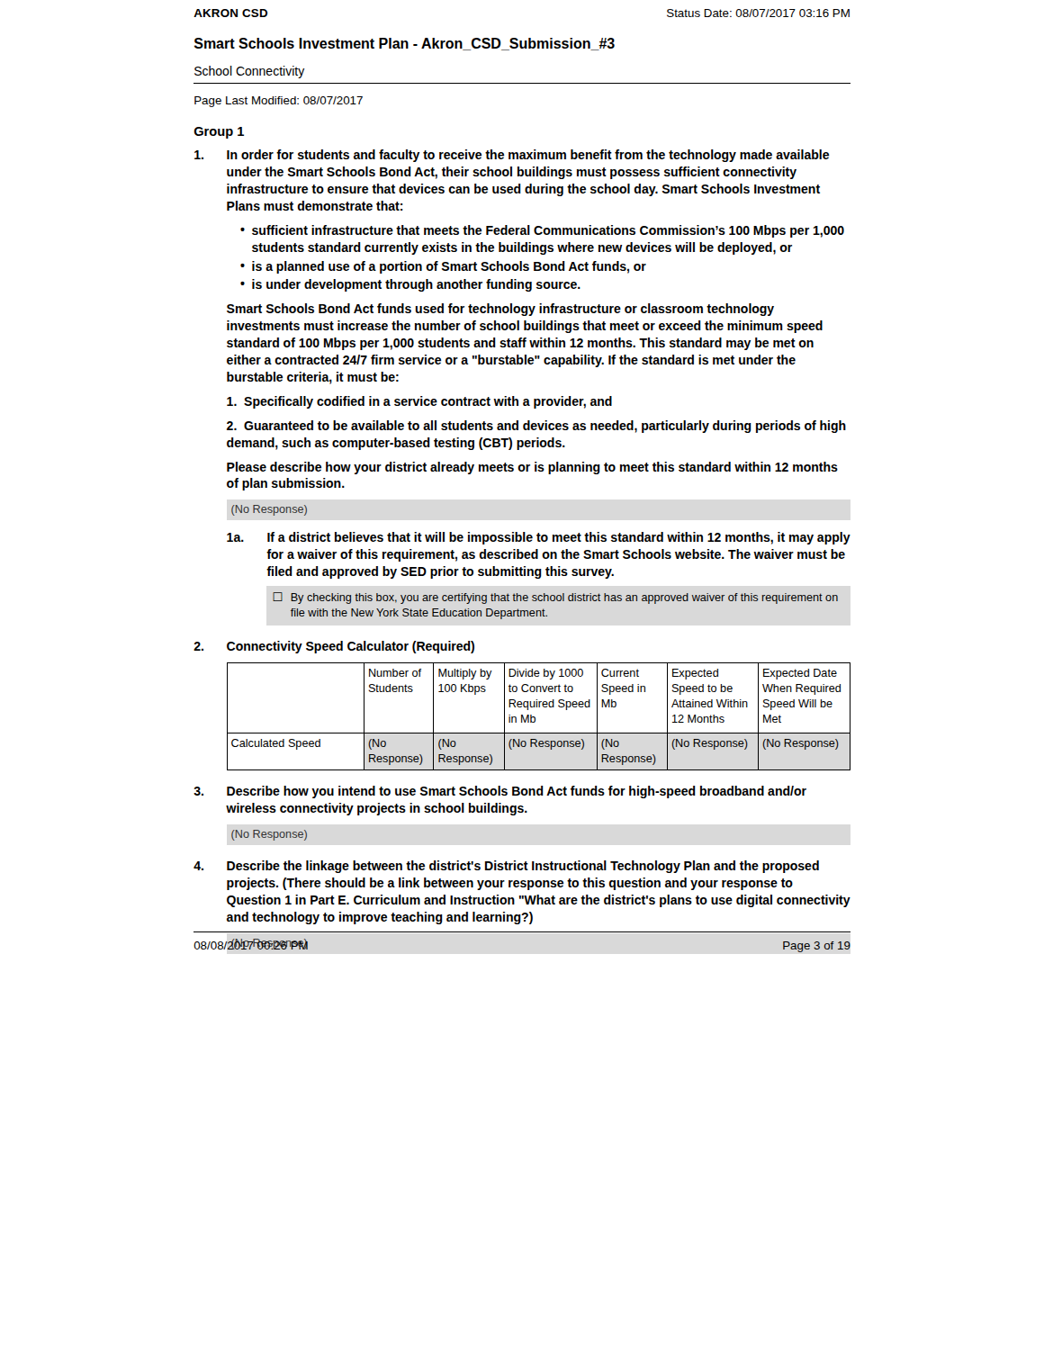AKRON CSD
Status Date: 08/07/2017 03:16 PM
Smart Schools Investment Plan - Akron_CSD_Submission_#3
School Connectivity
Page Last Modified: 08/07/2017
Group 1
In order for students and faculty to receive the maximum benefit from the technology made available under the Smart Schools Bond Act, their school buildings must possess sufficient connectivity infrastructure to ensure that devices can be used during the school day. Smart Schools Investment Plans must demonstrate that:
sufficient infrastructure that meets the Federal Communications Commission’s 100 Mbps per 1,000 students standard currently exists in the buildings where new devices will be deployed, or
is a planned use of a portion of Smart Schools Bond Act funds, or
is under development through another funding source.
Smart Schools Bond Act funds used for technology infrastructure or classroom technology investments must increase the number of school buildings that meet or exceed the minimum speed standard of 100 Mbps per 1,000 students and staff within 12 months. This standard may be met on either a contracted 24/7 firm service or a "burstable" capability. If the standard is met under the burstable criteria, it must be:
1. Specifically codified in a service contract with a provider, and
2. Guaranteed to be available to all students and devices as needed, particularly during periods of high demand, such as computer-based testing (CBT) periods.
Please describe how your district already meets or is planning to meet this standard within 12 months of plan submission.
(No Response)
1a.
If a district believes that it will be impossible to meet this standard within 12 months, it may apply for a waiver of this requirement, as described on the Smart Schools website. The waiver must be filed and approved by SED prior to submitting this survey.
☐
By checking this box, you are certifying that the school district has an approved waiver of this requirement on file with the New York State Education Department.
Connectivity Speed Calculator (Required)
| | Number of Students | Multiply by 100 Kbps | Divide by 1000 to Convert to Required Speed in Mb | Current Speed in Mb | Expected Speed to be Attained Within 12 Months | Expected Date When Required Speed Will be Met |
| --- | --- | --- | --- | --- | --- | --- |
| Calculated Speed | (No Response) | (No Response) | (No Response) | (No Response) | (No Response) | (No Response) |
Describe how you intend to use Smart Schools Bond Act funds for high-speed broadband and/or wireless connectivity projects in school buildings.
(No Response)
Describe the linkage between the district's District Instructional Technology Plan and the proposed projects. (There should be a link between your response to this question and your response to Question 1 in Part E. Curriculum and Instruction "What are the district's plans to use digital connectivity and technology to improve teaching and learning?)
(No Response)
08/08/2017 00:26 PM
Page 3 of 19